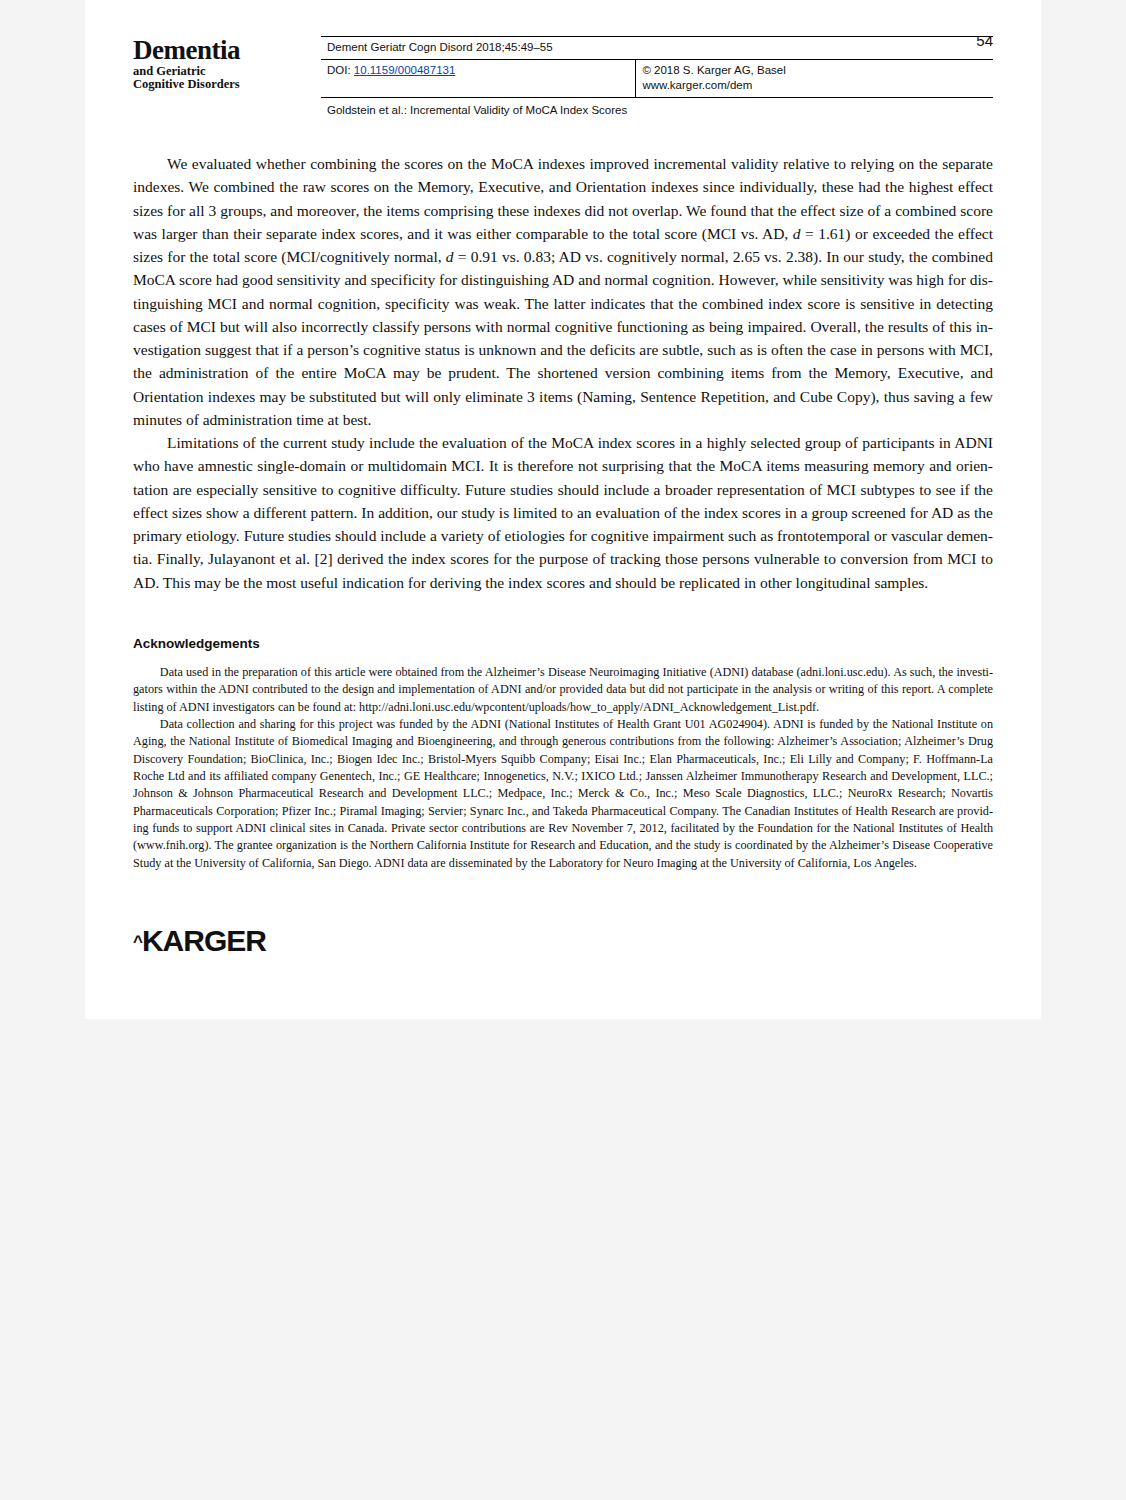54
Dementia and Geriatric Cognitive Disorders
Dement Geriatr Cogn Disord 2018;45:49–55
DOI: 10.1159/000487131
© 2018 S. Karger AG, Basel www.karger.com/dem
Goldstein et al.: Incremental Validity of MoCA Index Scores
We evaluated whether combining the scores on the MoCA indexes improved incremental validity relative to relying on the separate indexes. We combined the raw scores on the Memory, Executive, and Orientation indexes since individually, these had the highest effect sizes for all 3 groups, and moreover, the items comprising these indexes did not overlap. We found that the effect size of a combined score was larger than their separate index scores, and it was either comparable to the total score (MCI vs. AD, d = 1.61) or exceeded the effect sizes for the total score (MCI/cognitively normal, d = 0.91 vs. 0.83; AD vs. cognitively normal, 2.65 vs. 2.38). In our study, the combined MoCA score had good sensitivity and specificity for distinguishing AD and normal cognition. However, while sensitivity was high for distinguishing MCI and normal cognition, specificity was weak. The latter indicates that the combined index score is sensitive in detecting cases of MCI but will also incorrectly classify persons with normal cognitive functioning as being impaired. Overall, the results of this investigation suggest that if a person’s cognitive status is unknown and the deficits are subtle, such as is often the case in persons with MCI, the administration of the entire MoCA may be prudent. The shortened version combining items from the Memory, Executive, and Orientation indexes may be substituted but will only eliminate 3 items (Naming, Sentence Repetition, and Cube Copy), thus saving a few minutes of administration time at best.
Limitations of the current study include the evaluation of the MoCA index scores in a highly selected group of participants in ADNI who have amnestic single-domain or multidomain MCI. It is therefore not surprising that the MoCA items measuring memory and orientation are especially sensitive to cognitive difficulty. Future studies should include a broader representation of MCI subtypes to see if the effect sizes show a different pattern. In addition, our study is limited to an evaluation of the index scores in a group screened for AD as the primary etiology. Future studies should include a variety of etiologies for cognitive impairment such as frontotemporal or vascular dementia. Finally, Julayanont et al. [2] derived the index scores for the purpose of tracking those persons vulnerable to conversion from MCI to AD. This may be the most useful indication for deriving the index scores and should be replicated in other longitudinal samples.
Acknowledgements
Data used in the preparation of this article were obtained from the Alzheimer’s Disease Neuroimaging Initiative (ADNI) database (adni.loni.usc.edu). As such, the investigators within the ADNI contributed to the design and implementation of ADNI and/or provided data but did not participate in the analysis or writing of this report. A complete listing of ADNI investigators can be found at: http://adni.loni.usc.edu/wpcontent/uploads/how_to_apply/ADNI_Acknowledgement_List.pdf.
Data collection and sharing for this project was funded by the ADNI (National Institutes of Health Grant U01 AG024904). ADNI is funded by the National Institute on Aging, the National Institute of Biomedical Imaging and Bioengineering, and through generous contributions from the following: Alzheimer’s Association; Alzheimer’s Drug Discovery Foundation; BioClinica, Inc.; Biogen Idec Inc.; Bristol-Myers Squibb Company; Eisai Inc.; Elan Pharmaceuticals, Inc.; Eli Lilly and Company; F. Hoffmann-La Roche Ltd and its affiliated company Genentech, Inc.; GE Healthcare; Innogenetics, N.V.; IXICO Ltd.; Janssen Alzheimer Immunotherapy Research and Development, LLC.; Johnson & Johnson Pharmaceutical Research and Development LLC.; Medpace, Inc.; Merck & Co., Inc.; Meso Scale Diagnostics, LLC.; NeuroRx Research; Novartis Pharmaceuticals Corporation; Pfizer Inc.; Piramal Imaging; Servier; Synarc Inc., and Takeda Pharmaceutical Company. The Canadian Institutes of Health Research are providing funds to support ADNI clinical sites in Canada. Private sector contributions are Rev November 7, 2012, facilitated by the Foundation for the National Institutes of Health (www.fnih.org). The grantee organization is the Northern California Institute for Research and Education, and the study is coordinated by the Alzheimer’s Disease Cooperative Study at the University of California, San Diego. ADNI data are disseminated by the Laboratory for Neuro Imaging at the University of California, Los Angeles.
^KARGER